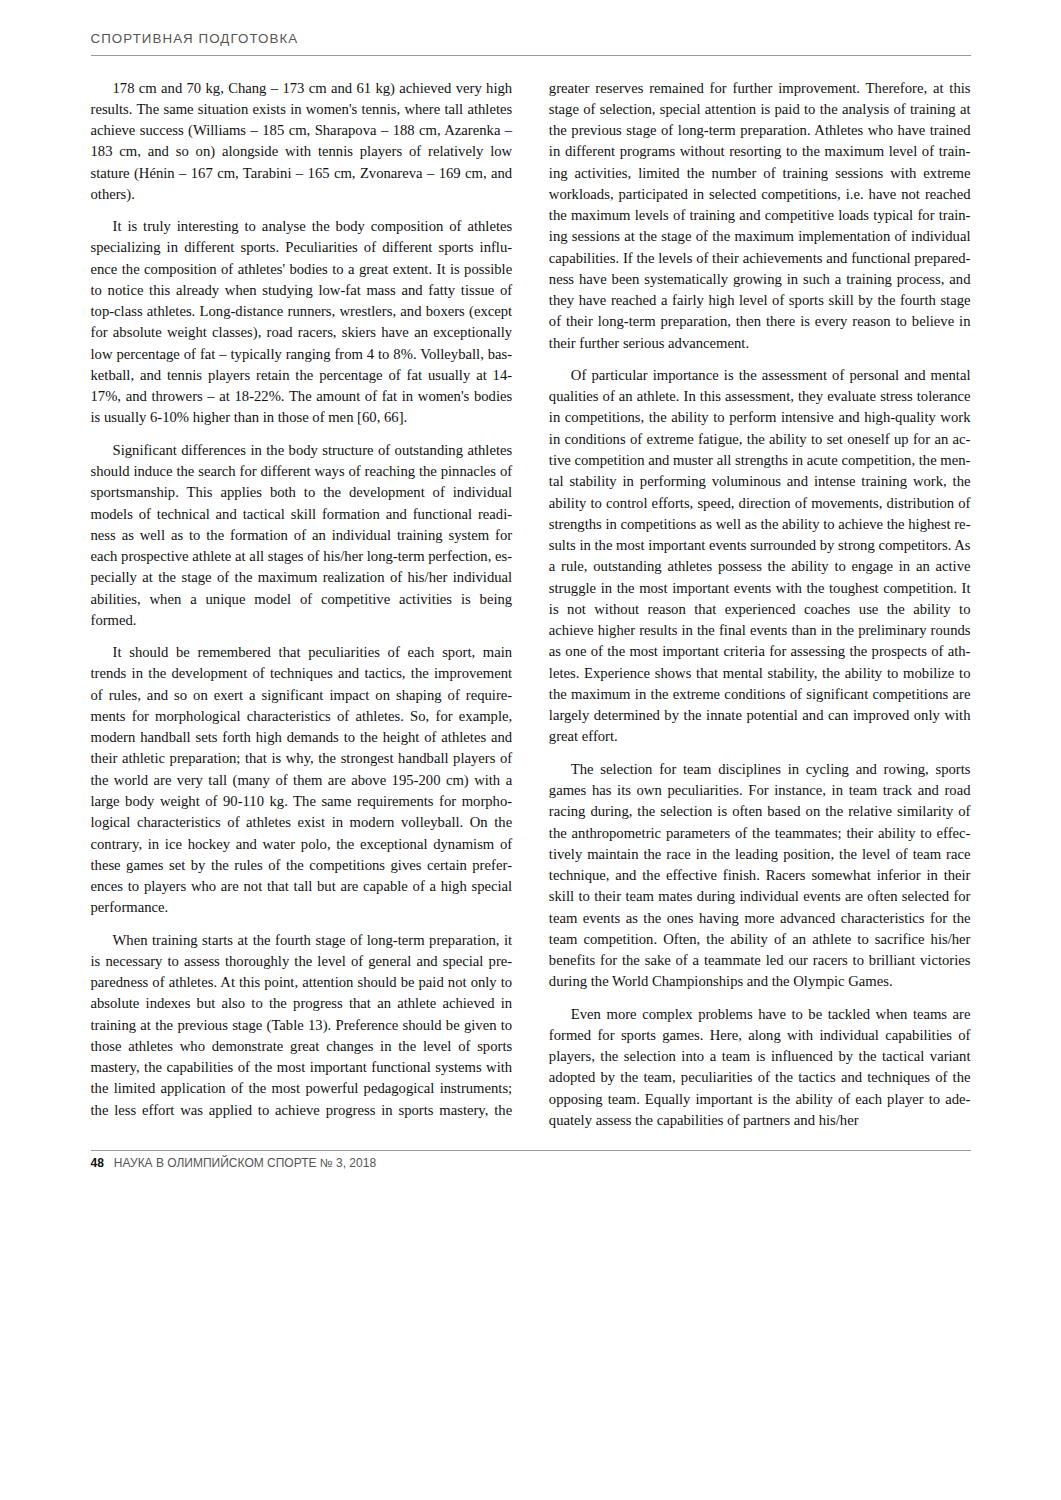Спортивная подготовка
178 cm and 70 kg, Chang – 173 cm and 61 kg) achieved very high results. The same situation exists in women's tennis, where tall athletes achieve success (Williams – 185 cm, Sharapova – 188 cm, Azarenka – 183 cm, and so on) alongside with tennis players of relatively low stature (Hénin – 167 cm, Tarabini – 165 cm, Zvonareva – 169 cm, and others).
It is truly interesting to analyse the body composition of athletes specializing in different sports. Peculiarities of different sports influence the composition of athletes' bodies to a great extent. It is possible to notice this already when studying low-fat mass and fatty tissue of top-class athletes. Long-distance runners, wrestlers, and boxers (except for absolute weight classes), road racers, skiers have an exceptionally low percentage of fat – typically ranging from 4 to 8%. Volleyball, basketball, and tennis players retain the percentage of fat usually at 14-17%, and throwers – at 18-22%. The amount of fat in women's bodies is usually 6-10% higher than in those of men [60, 66].
Significant differences in the body structure of outstanding athletes should induce the search for different ways of reaching the pinnacles of sportsmanship. This applies both to the development of individual models of technical and tactical skill formation and functional readiness as well as to the formation of an individual training system for each prospective athlete at all stages of his/her long-term perfection, especially at the stage of the maximum realization of his/her individual abilities, when a unique model of competitive activities is being formed.
It should be remembered that peculiarities of each sport, main trends in the development of techniques and tactics, the improvement of rules, and so on exert a significant impact on shaping of requirements for morphological characteristics of athletes. So, for example, modern handball sets forth high demands to the height of athletes and their athletic preparation; that is why, the strongest handball players of the world are very tall (many of them are above 195-200 cm) with a large body weight of 90-110 kg. The same requirements for morphological characteristics of athletes exist in modern volleyball. On the contrary, in ice hockey and water polo, the exceptional dynamism of these games set by the rules of the competitions gives certain preferences to players who are not that tall but are capable of a high special performance.
When training starts at the fourth stage of long-term preparation, it is necessary to assess thoroughly the level of general and special preparedness of athletes. At this point, attention should be paid not only to absolute indexes but also to the progress that an athlete achieved in training at the previous stage (Table 13). Preference should be given to those athletes who demonstrate great changes in the level of sports mastery, the capabilities of the most important functional systems with the limited application of the most powerful pedagogical instruments; the less effort was applied to achieve progress in sports mastery, the greater reserves remained for further improvement. Therefore, at this stage of selection, special attention is paid to the analysis of training at the previous stage of long-term preparation. Athletes who have trained in different programs without resorting to the maximum level of training activities, limited the number of training sessions with extreme workloads, participated in selected competitions, i.e. have not reached the maximum levels of training and competitive loads typical for training sessions at the stage of the maximum implementation of individual capabilities. If the levels of their achievements and functional preparedness have been systematically growing in such a training process, and they have reached a fairly high level of sports skill by the fourth stage of their long-term preparation, then there is every reason to believe in their further serious advancement.
Of particular importance is the assessment of personal and mental qualities of an athlete. In this assessment, they evaluate stress tolerance in competitions, the ability to perform intensive and high-quality work in conditions of extreme fatigue, the ability to set oneself up for an active competition and muster all strengths in acute competition, the mental stability in performing voluminous and intense training work, the ability to control efforts, speed, direction of movements, distribution of strengths in competitions as well as the ability to achieve the highest results in the most important events surrounded by strong competitors. As a rule, outstanding athletes possess the ability to engage in an active struggle in the most important events with the toughest competition. It is not without reason that experienced coaches use the ability to achieve higher results in the final events than in the preliminary rounds as one of the most important criteria for assessing the prospects of athletes. Experience shows that mental stability, the ability to mobilize to the maximum in the extreme conditions of significant competitions are largely determined by the innate potential and can improved only with great effort.
The selection for team disciplines in cycling and rowing, sports games has its own peculiarities. For instance, in team track and road racing during, the selection is often based on the relative similarity of the anthropometric parameters of the teammates; their ability to effectively maintain the race in the leading position, the level of team race technique, and the effective finish. Racers somewhat inferior in their skill to their team mates during individual events are often selected for team events as the ones having more advanced characteristics for the team competition. Often, the ability of an athlete to sacrifice his/her benefits for the sake of a teammate led our racers to brilliant victories during the World Championships and the Olympic Games.
Even more complex problems have to be tackled when teams are formed for sports games. Here, along with individual capabilities of players, the selection into a team is influenced by the tactical variant adopted by the team, peculiarities of the tactics and techniques of the opposing team. Equally important is the ability of each player to adequately assess the capabilities of partners and his/her
48 НАУКА В ОЛИМПИЙСКОМ СПОРТЕ № 3, 2018